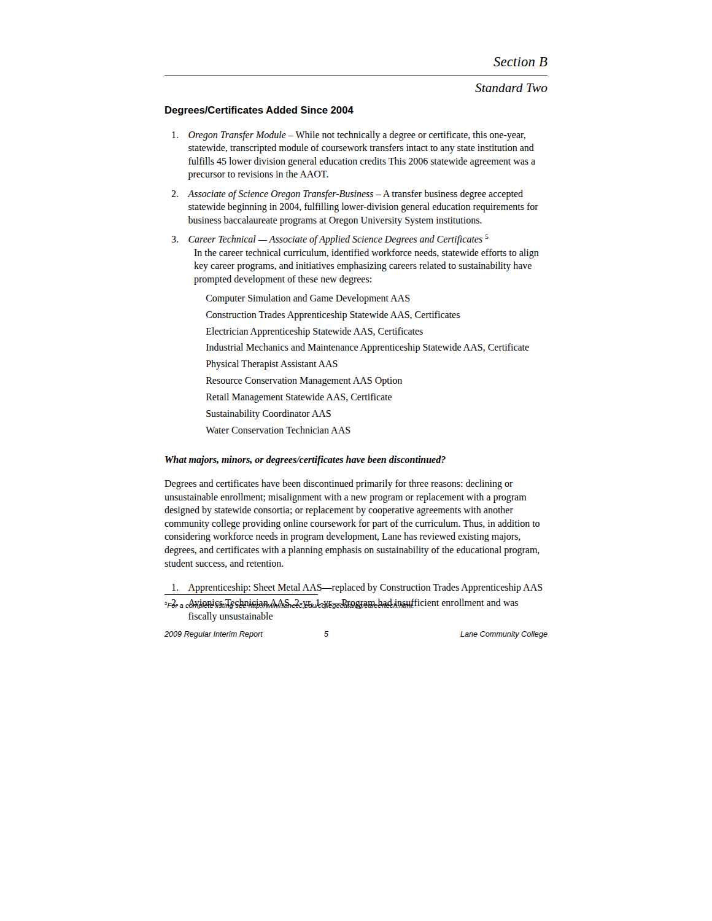Section B
Standard Two
Degrees/Certificates Added Since 2004
Oregon Transfer Module – While not technically a degree or certificate, this one-year, statewide, transcripted module of coursework transfers intact to any state institution and fulfills 45 lower division general education credits This 2006 statewide agreement was a precursor to revisions in the AAOT.
Associate of Science Oregon Transfer-Business – A transfer business degree accepted statewide beginning in 2004, fulfilling lower-division general education requirements for business baccalaureate programs at Oregon University System institutions.
Career Technical — Associate of Applied Science Degrees and Certificates 5
In the career technical curriculum, identified workforce needs, statewide efforts to align key career programs, and initiatives emphasizing careers related to sustainability have prompted development of these new degrees:
Computer Simulation and Game Development AAS
Construction Trades Apprenticeship Statewide AAS, Certificates
Electrician Apprenticeship Statewide AAS, Certificates
Industrial Mechanics and Maintenance Apprenticeship Statewide AAS, Certificate
Physical Therapist Assistant AAS
Resource Conservation Management AAS Option
Retail Management Statewide AAS, Certificate
Sustainability Coordinator AAS
Water Conservation Technician AAS
What majors, minors, or degrees/certificates have been discontinued?
Degrees and certificates have been discontinued primarily for three reasons: declining or unsustainable enrollment; misalignment with a new program or replacement with a program designed by statewide consortia; or replacement by cooperative agreements with another community college providing online coursework for part of the curriculum. Thus, in addition to considering workforce needs in program development, Lane has reviewed existing majors, degrees, and certificates with a planning emphasis on sustainability of the educational program, student success, and retention.
Apprenticeship: Sheet Metal AAS—replaced by Construction Trades Apprenticeship AAS
Avionics Technician AAS, 2-yr, 1-yr—Program had insufficient enrollment and was fiscally unsustainable
5For a complete listing see http://www.lanecc.edu/collegecatalog/careertech.html.
2009 Regular Interim Report
5
Lane Community College